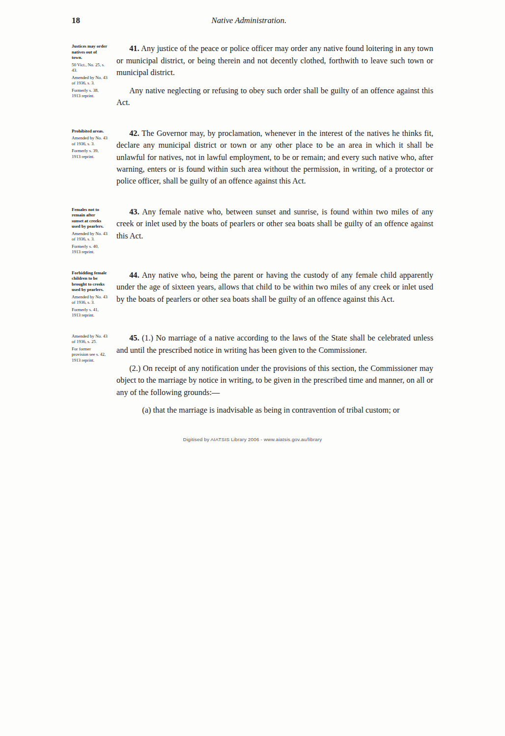18 Native Administration.
Justices may order natives out of town.
50 Vict., No. 25, s. 43.
Amended by No. 43 of 1936, s. 3.
Formerly s. 38, 1913 reprint.
41. Any justice of the peace or police officer may order any native found loitering in any town or municipal district, or being therein and not decently clothed, forthwith to leave such town or municipal district.
Any native neglecting or refusing to obey such order shall be guilty of an offence against this Act.
Prohibited areas.
Amended by No. 43 of 1936, s. 3.
Formerly s. 39, 1913 reprint.
42. The Governor may, by proclamation, whenever in the interest of the natives he thinks fit, declare any municipal district or town or any other place to be an area in which it shall be unlawful for natives, not in lawful employment, to be or remain; and every such native who, after warning, enters or is found within such area without the permission, in writing, of a protector or police officer, shall be guilty of an offence against this Act.
Females not to remain after sunset at creeks used by pearlers.
Amended by No. 43 of 1936, s. 3.
Formerly s. 40, 1913 reprint.
43. Any female native who, between sunset and sunrise, is found within two miles of any creek or inlet used by the boats of pearlers or other sea boats shall be guilty of an offence against this Act.
Forbidding female children to be brought to creeks used by pearlers.
Amended by No. 43 of 1936, s. 3.
Formerly s. 41, 1913 reprint.
44. Any native who, being the parent or having the custody of any female child apparently under the age of sixteen years, allows that child to be within two miles of any creek or inlet used by the boats of pearlers or other sea boats shall be guilty of an offence against this Act.
Amended by No. 43 of 1936, s. 25.
For former provision see s. 42, 1913 reprint.
45. (1.) No marriage of a native according to the laws of the State shall be celebrated unless and until the prescribed notice in writing has been given to the Commissioner.
(2.) On receipt of any notification under the provisions of this section, the Commissioner may object to the marriage by notice in writing, to be given in the prescribed time and manner, on all or any of the following grounds:—
(a) that the marriage is inadvisable as being in contravention of tribal custom; or
Digitised by AIATSIS Library 2006 - www.aiatsis.gov.au/library